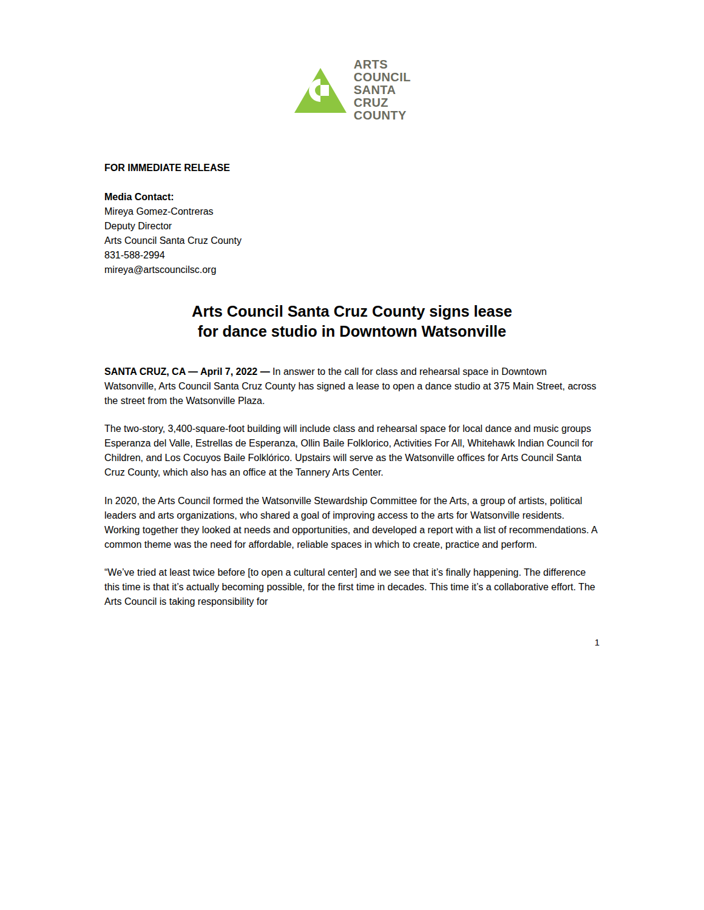Arts
Council
Santa
Cruz
County
FOR IMMEDIATE RELEASE
Media Contact:
Mireya Gomez-Contreras
Deputy Director
Arts Council Santa Cruz County
831-588-2994
mireya@artscouncilsc.org
Arts Council Santa Cruz County signs lease
for dance studio in Downtown Watsonville
SANTA CRUZ, CA — April 7, 2022 — In answer to the call for class and rehearsal space in Downtown Watsonville, Arts Council Santa Cruz County has signed a lease to open a dance studio at 375 Main Street, across the street from the Watsonville Plaza.
The two-story, 3,400-square-foot building will include class and rehearsal space for local dance and music groups Esperanza del Valle, Estrellas de Esperanza, Ollin Baile Folklorico, Activities For All, Whitehawk Indian Council for Children, and Los Cocuyos Baile Folklórico. Upstairs will serve as the Watsonville offices for Arts Council Santa Cruz County, which also has an office at the Tannery Arts Center.
In 2020, the Arts Council formed the Watsonville Stewardship Committee for the Arts, a group of artists, political leaders and arts organizations, who shared a goal of improving access to the arts for Watsonville residents. Working together they looked at needs and opportunities, and developed a report with a list of recommendations. A common theme was the need for affordable, reliable spaces in which to create, practice and perform.
“We’ve tried at least twice before [to open a cultural center] and we see that it’s finally happening. The difference this time is that it’s actually becoming possible, for the first time in decades. This time it’s a collaborative effort. The Arts Council is taking responsibility for
1